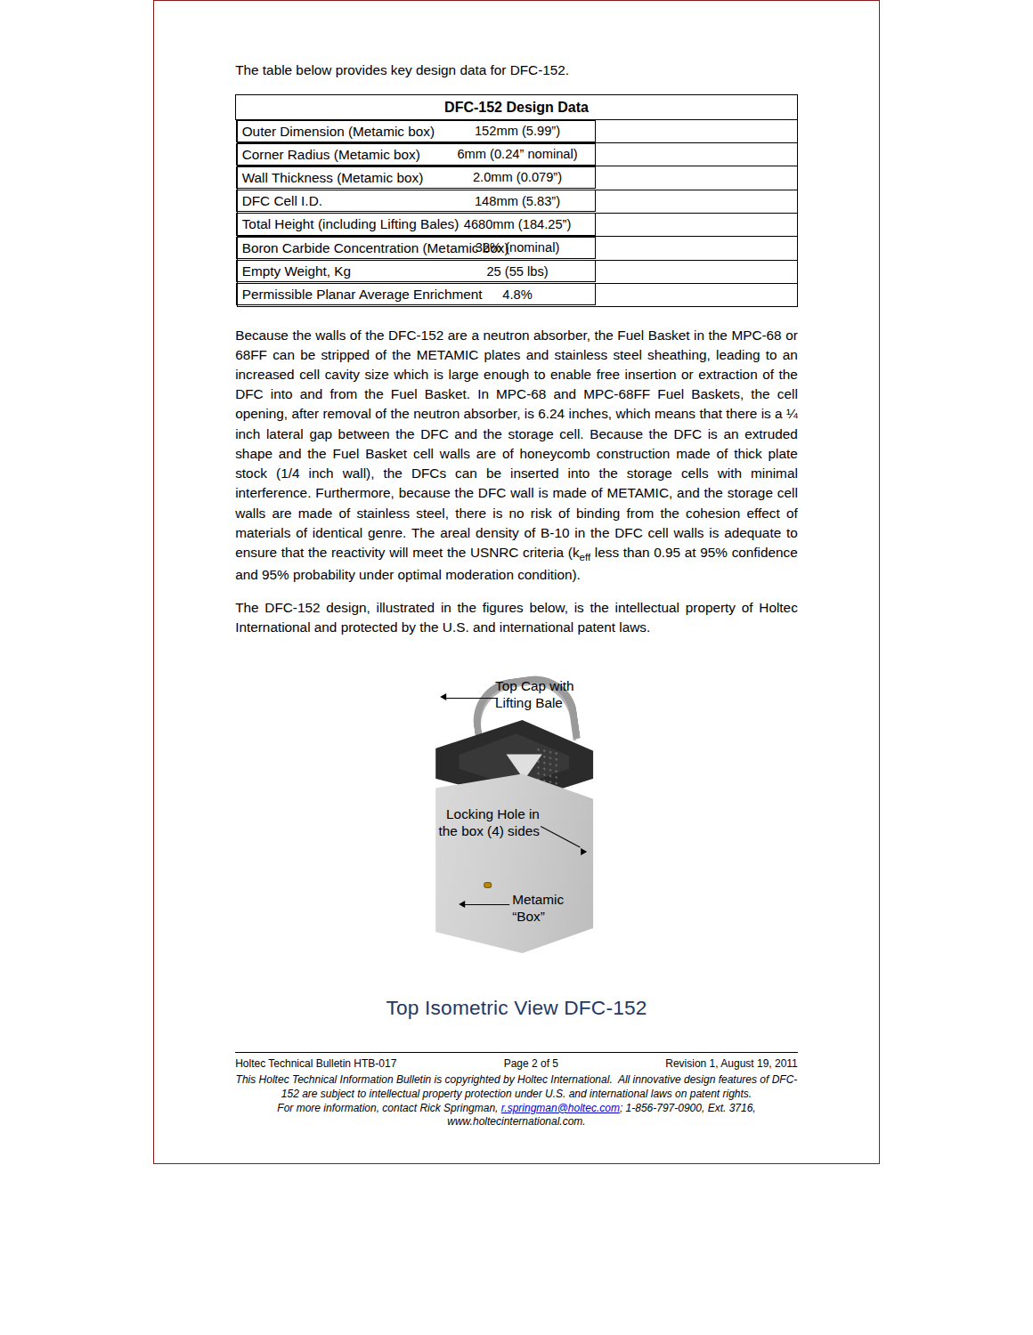The table below provides key design data for DFC-152.
| DFC-152 Design Data |
| --- |
| Outer Dimension (Metamic box) | 152mm (5.99”) |
| Corner Radius (Metamic box) | 6mm (0.24” nominal) |
| Wall Thickness (Metamic box) | 2.0mm (0.079”) |
| DFC Cell I.D. | 148mm (5.83”) |
| Total Height (including Lifting Bales) | 4680mm (184.25”) |
| Boron Carbide Concentration (Metamic box) | 32% (nominal) |
| Empty Weight, Kg | 25 (55 lbs) |
| Permissible Planar Average Enrichment | 4.8% |
Because the walls of the DFC-152 are a neutron absorber, the Fuel Basket in the MPC-68 or 68FF can be stripped of the METAMIC plates and stainless steel sheathing, leading to an increased cell cavity size which is large enough to enable free insertion or extraction of the DFC into and from the Fuel Basket. In MPC-68 and MPC-68FF Fuel Baskets, the cell opening, after removal of the neutron absorber, is 6.24 inches, which means that there is a ¼ inch lateral gap between the DFC and the storage cell. Because the DFC is an extruded shape and the Fuel Basket cell walls are of honeycomb construction made of thick plate stock (1/4 inch wall), the DFCs can be inserted into the storage cells with minimal interference. Furthermore, because the DFC wall is made of METAMIC, and the storage cell walls are made of stainless steel, there is no risk of binding from the cohesion effect of materials of identical genre. The areal density of B-10 in the DFC cell walls is adequate to ensure that the reactivity will meet the USNRC criteria (keff less than 0.95 at 95% confidence and 95% probability under optimal moderation condition).
The DFC-152 design, illustrated in the figures below, is the intellectual property of Holtec International and protected by the U.S. and international patent laws.
Top Cap with
Lifting Bale
Locking Hole in
the box (4) sides
Metamic
“Box”
Top Isometric View DFC-152
Holtec Technical Bulletin HTB-017 Page 2 of 5 Revision 1, August 19, 2011
This Holtec Technical Information Bulletin is copyrighted by Holtec International. All innovative design features of DFC-152 are subject to intellectual property protection under U.S. and international laws on patent rights.
For more information, contact Rick Springman, r.springman@holtec.com; 1-856-797-0900, Ext. 3716,
www.holtecinternational.com.